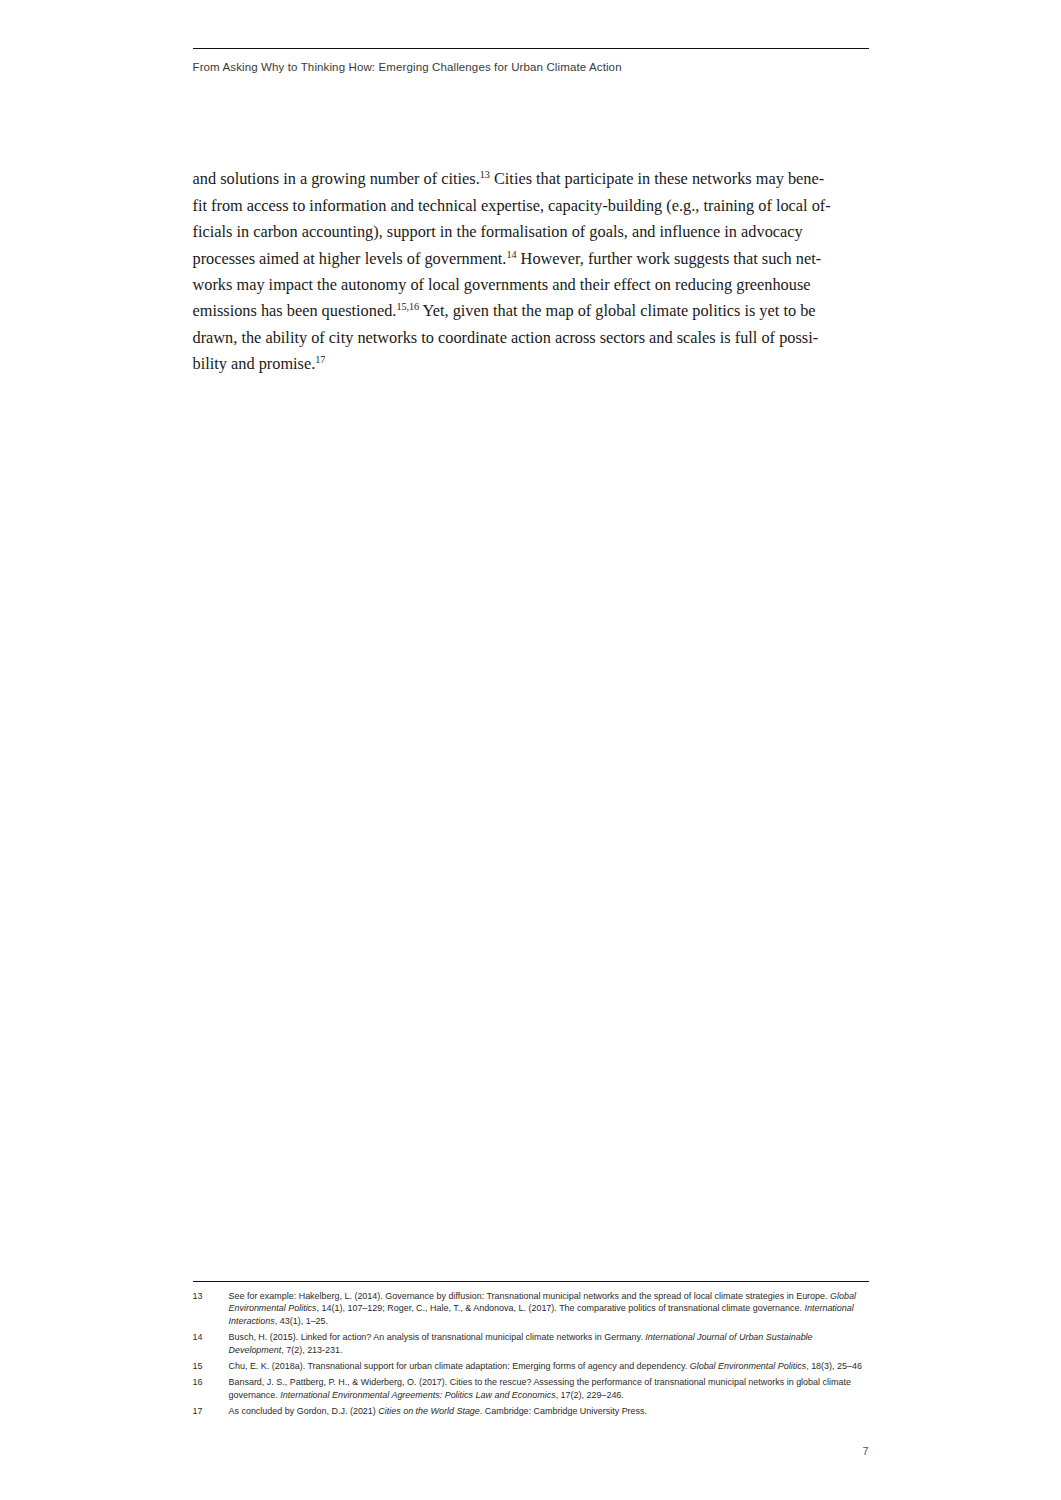From Asking Why to Thinking How: Emerging Challenges for Urban Climate Action
and solutions in a growing number of cities.13 Cities that participate in these networks may benefit from access to information and technical expertise, capacity-building (e.g., training of local officials in carbon accounting), support in the formalisation of goals, and influence in advocacy processes aimed at higher levels of government.14 However, further work suggests that such networks may impact the autonomy of local governments and their effect on reducing greenhouse emissions has been questioned.15,16 Yet, given that the map of global climate politics is yet to be drawn, the ability of city networks to coordinate action across sectors and scales is full of possibility and promise.17
13 See for example: Hakelberg, L. (2014). Governance by diffusion: Transnational municipal networks and the spread of local climate strategies in Europe. Global Environmental Politics, 14(1), 107–129; Roger, C., Hale, T., & Andonova, L. (2017). The comparative politics of transnational climate governance. International Interactions, 43(1), 1–25.
14 Busch, H. (2015). Linked for action? An analysis of transnational municipal climate networks in Germany. International Journal of Urban Sustainable Development, 7(2), 213-231.
15 Chu, E. K. (2018a). Transnational support for urban climate adaptation: Emerging forms of agency and dependency. Global Environmental Politics, 18(3), 25–46
16 Bansard, J. S., Pattberg, P. H., & Widerberg, O. (2017). Cities to the rescue? Assessing the performance of transnational municipal networks in global climate governance. International Environmental Agreements: Politics Law and Economics, 17(2), 229–246.
17 As concluded by Gordon, D.J. (2021) Cities on the World Stage. Cambridge: Cambridge University Press.
7